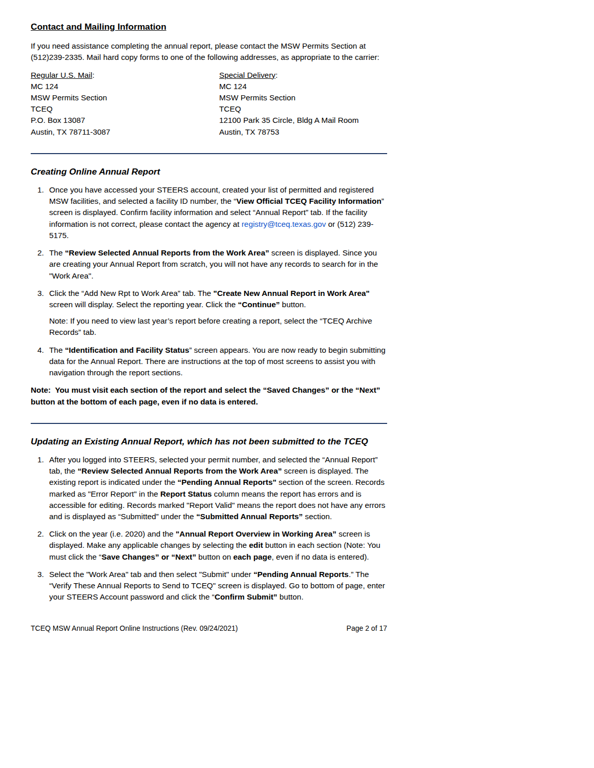Contact and Mailing Information
If you need assistance completing the annual report, please contact the MSW Permits Section at (512)239-2335. Mail hard copy forms to one of the following addresses, as appropriate to the carrier:
Regular U.S. Mail: MC 124 MSW Permits Section TCEQ P.O. Box 13087 Austin, TX 78711-3087
Special Delivery: MC 124 MSW Permits Section TCEQ 12100 Park 35 Circle, Bldg A Mail Room Austin, TX 78753
Creating Online Annual Report
Once you have accessed your STEERS account, created your list of permitted and registered MSW facilities, and selected a facility ID number, the “View Official TCEQ Facility Information” screen is displayed. Confirm facility information and select “Annual Report” tab. If the facility information is not correct, please contact the agency at registry@tceq.texas.gov or (512) 239-5175.
The “Review Selected Annual Reports from the Work Area” screen is displayed. Since you are creating your Annual Report from scratch, you will not have any records to search for in the "Work Area".
Click the “Add New Rpt to Work Area” tab. The "Create New Annual Report in Work Area" screen will display. Select the reporting year. Click the “Continue” button.
Note: If you need to view last year’s report before creating a report, select the “TCEQ Archive Records” tab.
The “Identification and Facility Status” screen appears. You are now ready to begin submitting data for the Annual Report. There are instructions at the top of most screens to assist you with navigation through the report sections.
Note: You must visit each section of the report and select the “Saved Changes” or the “Next” button at the bottom of each page, even if no data is entered.
Updating an Existing Annual Report, which has not been submitted to the TCEQ
After you logged into STEERS, selected your permit number, and selected the “Annual Report” tab, the “Review Selected Annual Reports from the Work Area” screen is displayed. The existing report is indicated under the “Pending Annual Reports" section of the screen. Records marked as "Error Report" in the Report Status column means the report has errors and is accessible for editing. Records marked "Report Valid" means the report does not have any errors and is displayed as “Submitted” under the “Submitted Annual Reports” section.
Click on the year (i.e. 2020) and the "Annual Report Overview in Working Area” screen is displayed. Make any applicable changes by selecting the edit button in each section (Note: You must click the “Save Changes” or “Next” button on each page, even if no data is entered).
Select the "Work Area" tab and then select "Submit" under “Pending Annual Reports.” The “Verify These Annual Reports to Send to TCEQ" screen is displayed. Go to bottom of page, enter your STEERS Account password and click the “Confirm Submit” button.
TCEQ MSW Annual Report Online Instructions (Rev. 09/24/2021) Page 2 of 17